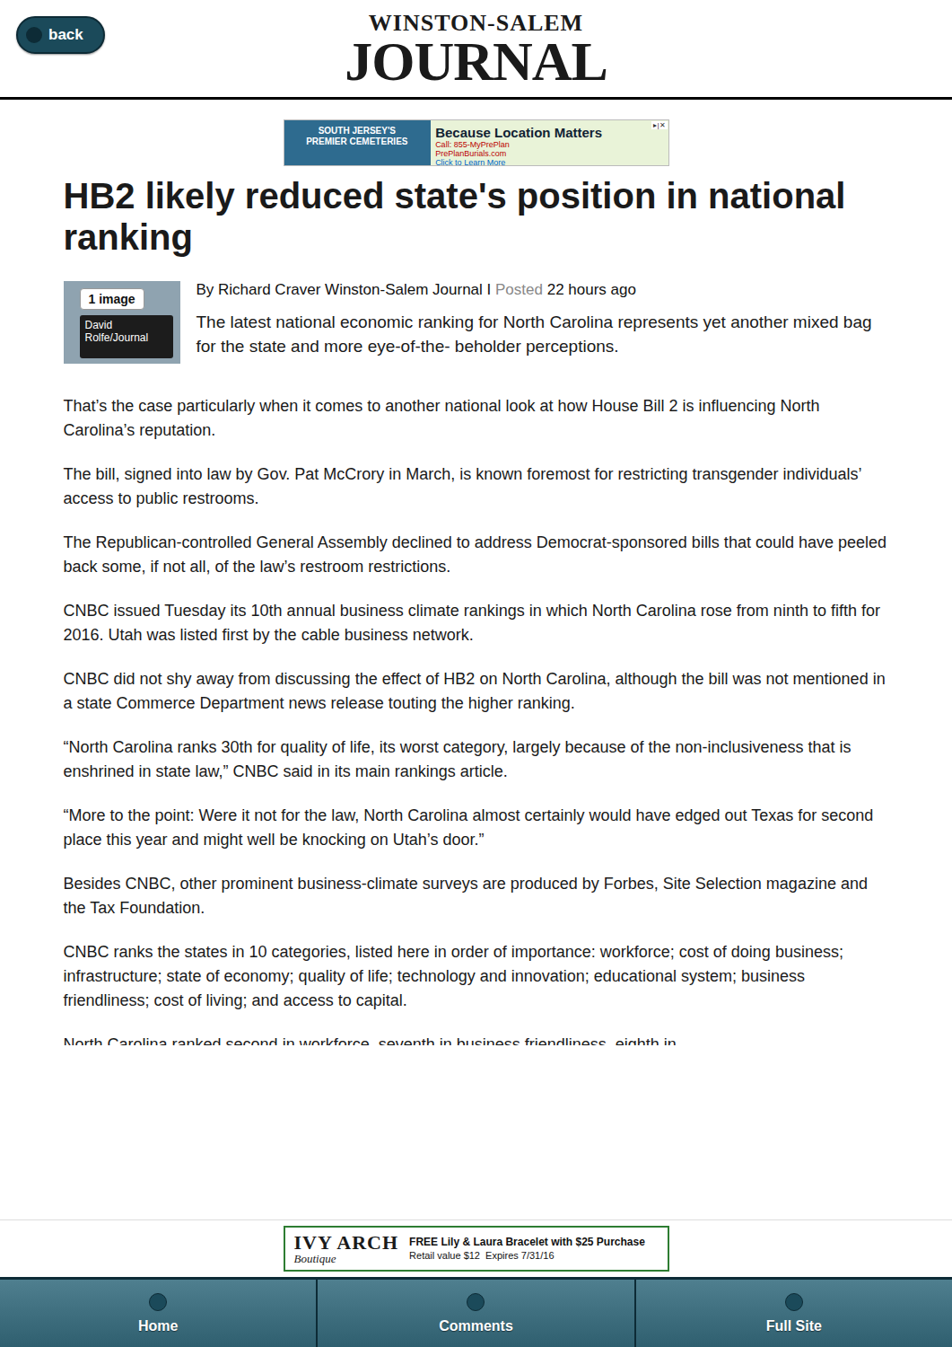back
WINSTON-SALEM
JOURNAL
SOUTH JERSEY'S
PREMIER CEMETERIES
Because Location Matters
Call: 855-MyPrePlan
PrePlanBurials.com
Click to Learn More
▸|✕
HB2 likely reduced state's position in national ranking
1 image David Rolfe/Journal
By Richard Craver Winston-Salem Journal I Posted 22 hours ago
The latest national economic ranking for North Carolina represents yet another mixed bag for the state and more eye-of-the- beholder perceptions.
That’s the case particularly when it comes to another national look at how House Bill 2 is influencing North Carolina’s reputation.
The bill, signed into law by Gov. Pat McCrory in March, is known foremost for restricting transgender individuals’ access to public restrooms.
The Republican-controlled General Assembly declined to address Democrat-sponsored bills that could have peeled back some, if not all, of the law’s restroom restrictions.
CNBC issued Tuesday its 10th annual business climate rankings in which North Carolina rose from ninth to fifth for 2016. Utah was listed first by the cable business network.
CNBC did not shy away from discussing the effect of HB2 on North Carolina, although the bill was not mentioned in a state Commerce Department news release touting the higher ranking.
“North Carolina ranks 30th for quality of life, its worst category, largely because of the non-inclusiveness that is enshrined in state law,” CNBC said in its main rankings article.
“More to the point: Were it not for the law, North Carolina almost certainly would have edged out Texas for second place this year and might well be knocking on Utah’s door.”
Besides CNBC, other prominent business-climate surveys are produced by Forbes, Site Selection magazine and the Tax Foundation.
CNBC ranks the states in 10 categories, listed here in order of importance: workforce; cost of doing business; infrastructure; state of economy; quality of life; technology and innovation; educational system; business friendliness; cost of living; and access to capital.
North Carolina ranked second in workforce, seventh in business friendliness, eighth in
IVY ARCH
Boutique
FREE Lily & Laura Bracelet with $25 Purchase
Retail value $12 Expires 7/31/16
Home Comments Full Site